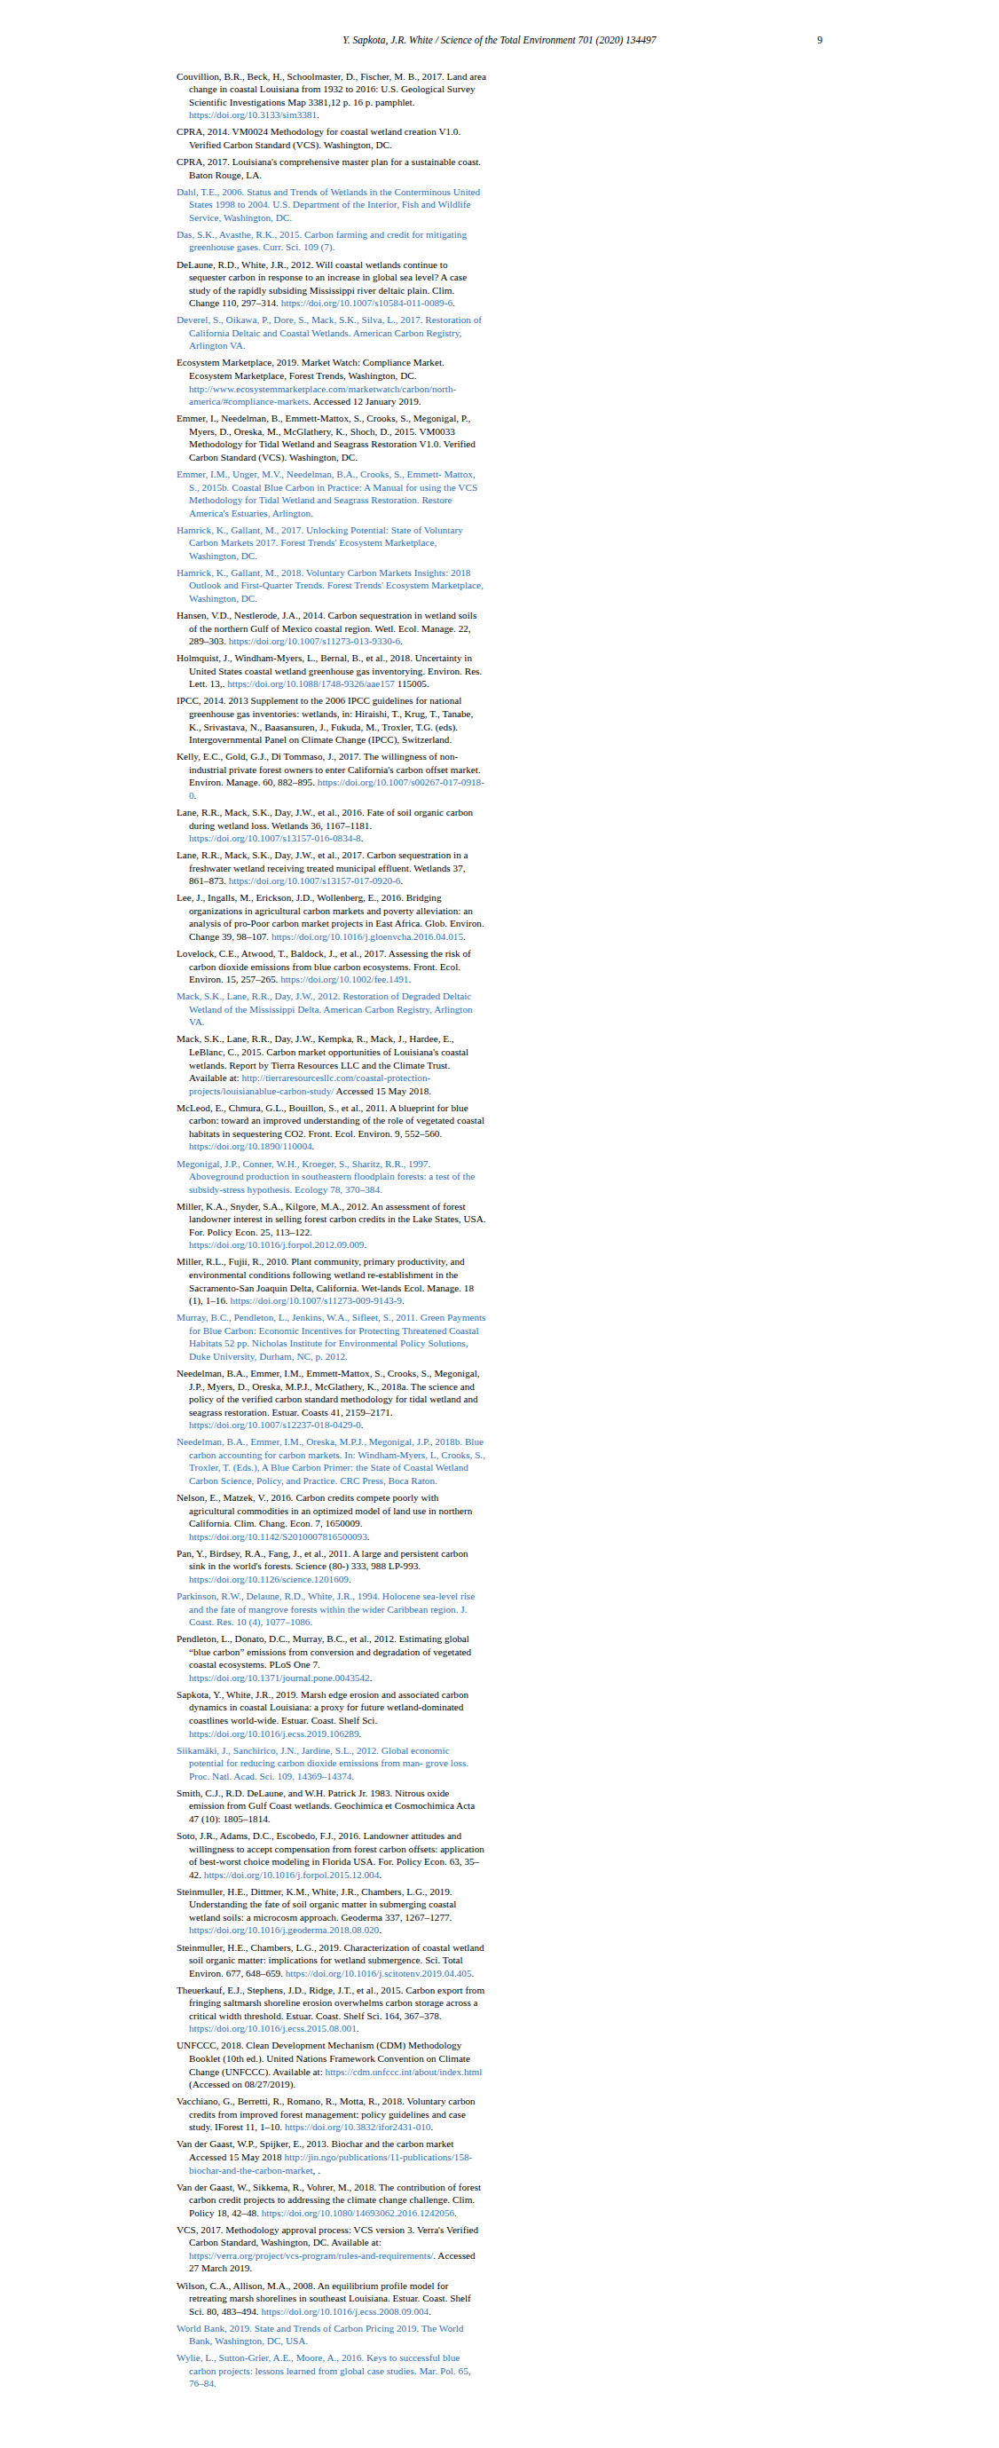Y. Sapkota, J.R. White / Science of the Total Environment 701 (2020) 134497
9
Couvillion, B.R., Beck, H., Schoolmaster, D., Fischer, M. B., 2017. Land area change in coastal Louisiana from 1932 to 2016: U.S. Geological Survey Scientific Investigations Map 3381,12 p. 16 p. pamphlet. https://doi.org/10.3133/sim3381.
CPRA, 2014. VM0024 Methodology for coastal wetland creation V1.0. Verified Carbon Standard (VCS). Washington, DC.
CPRA, 2017. Louisiana's comprehensive master plan for a sustainable coast. Baton Rouge, LA.
Dahl, T.E., 2006. Status and Trends of Wetlands in the Conterminous United States 1998 to 2004. U.S. Department of the Interior, Fish and Wildlife Service, Washington, DC.
Das, S.K., Avasthe, R.K., 2015. Carbon farming and credit for mitigating greenhouse gases. Curr. Sci. 109 (7).
DeLaune, R.D., White, J.R., 2012. Will coastal wetlands continue to sequester carbon in response to an increase in global sea level? A case study of the rapidly subsiding Mississippi river deltaic plain. Clim. Change 110, 297–314. https://doi.org/10.1007/s10584-011-0089-6.
Deverel, S., Oikawa, P., Dore, S., Mack, S.K., Silva, L., 2017. Restoration of California Deltaic and Coastal Wetlands. American Carbon Registry, Arlington VA.
Ecosystem Marketplace, 2019. Market Watch: Compliance Market. Ecosystem Marketplace, Forest Trends, Washington, DC. http://www.ecosystemmarketplace.com/marketwatch/carbon/north-america/#compliance-markets. Accessed 12 January 2019.
Emmer, I., Needelman, B., Emmett-Mattox, S., Crooks, S., Megonigal, P., Myers, D., Oreska, M., McGlathery, K., Shoch, D., 2015. VM0033 Methodology for Tidal Wetland and Seagrass Restoration V1.0. Verified Carbon Standard (VCS). Washington, DC.
Emmer, I.M., Unger, M.V., Needelman, B.A., Crooks, S., Emmett- Mattox, S., 2015b. Coastal Blue Carbon in Practice: A Manual for using the VCS Methodology for Tidal Wetland and Seagrass Restoration. Restore America's Estuaries, Arlington.
Hamrick, K., Gallant, M., 2017. Unlocking Potential: State of Voluntary Carbon Markets 2017. Forest Trends' Ecosystem Marketplace, Washington, DC.
Hamrick, K., Gallant, M., 2018. Voluntary Carbon Markets Insights: 2018 Outlook and First-Quarter Trends. Forest Trends' Ecosystem Marketplace, Washington, DC.
Hansen, V.D., Nestlerode, J.A., 2014. Carbon sequestration in wetland soils of the northern Gulf of Mexico coastal region. Wetl. Ecol. Manage. 22, 289–303. https://doi.org/10.1007/s11273-013-9330-6.
Holmquist, J., Windham-Myers, L., Bernal, B., et al., 2018. Uncertainty in United States coastal wetland greenhouse gas inventorying. Environ. Res. Lett. 13,. https://doi.org/10.1088/1748-9326/aae157 115005.
IPCC, 2014. 2013 Supplement to the 2006 IPCC guidelines for national greenhouse gas inventories: wetlands, in: Hiraishi, T., Krug, T., Tanabe, K., Srivastava, N., Baasansuren, J., Fukuda, M., Troxler, T.G. (eds). Intergovernmental Panel on Climate Change (IPCC), Switzerland.
Kelly, E.C., Gold, G.J., Di Tommaso, J., 2017. The willingness of non-industrial private forest owners to enter California's carbon offset market. Environ. Manage. 60, 882–895. https://doi.org/10.1007/s00267-017-0918-0.
Lane, R.R., Mack, S.K., Day, J.W., et al., 2016. Fate of soil organic carbon during wetland loss. Wetlands 36, 1167–1181. https://doi.org/10.1007/s13157-016-0834-8.
Lane, R.R., Mack, S.K., Day, J.W., et al., 2017. Carbon sequestration in a freshwater wetland receiving treated municipal effluent. Wetlands 37, 861–873. https://doi.org/10.1007/s13157-017-0920-6.
Lee, J., Ingalls, M., Erickson, J.D., Wollenberg, E., 2016. Bridging organizations in agricultural carbon markets and poverty alleviation: an analysis of pro-Poor carbon market projects in East Africa. Glob. Environ. Change 39, 98–107. https://doi.org/10.1016/j.gloenvcha.2016.04.015.
Lovelock, C.E., Atwood, T., Baldock, J., et al., 2017. Assessing the risk of carbon dioxide emissions from blue carbon ecosystems. Front. Ecol. Environ. 15, 257–265. https://doi.org/10.1002/fee.1491.
Mack, S.K., Lane, R.R., Day, J.W., 2012. Restoration of Degraded Deltaic Wetland of the Mississippi Delta. American Carbon Registry, Arlington VA.
Mack, S.K., Lane, R.R., Day, J.W., Kempka, R., Mack, J., Hardee, E., LeBlanc, C., 2015. Carbon market opportunities of Louisiana's coastal wetlands. Report by Tierra Resources LLC and the Climate Trust. Available at: http://tierraresourcesllc.com/coastal-protection-projects/louisianablue-carbon-study/ Accessed 15 May 2018.
McLeod, E., Chmura, G.L., Bouillon, S., et al., 2011. A blueprint for blue carbon: toward an improved understanding of the role of vegetated coastal habitats in sequestering CO2. Front. Ecol. Environ. 9, 552–560. https://doi.org/10.1890/110004.
Megonigal, J.P., Conner, W.H., Kroeger, S., Sharitz, R.R., 1997. Aboveground production in southeastern floodplain forests: a test of the subsidy-stress hypothesis. Ecology 78, 370–384.
Miller, K.A., Snyder, S.A., Kilgore, M.A., 2012. An assessment of forest landowner interest in selling forest carbon credits in the Lake States, USA. For. Policy Econ. 25, 113–122. https://doi.org/10.1016/j.forpol.2012.09.009.
Miller, R.L., Fujii, R., 2010. Plant community, primary productivity, and environmental conditions following wetland re-establishment in the Sacramento-San Joaquin Delta, California. Wet-lands Ecol. Manage. 18 (1), 1–16. https://doi.org/10.1007/s11273-009-9143-9.
Murray, B.C., Pendleton, L., Jenkins, W.A., Sifleet, S., 2011. Green Payments for Blue Carbon: Economic Incentives for Protecting Threatened Coastal Habitats 52 pp. Nicholas Institute for Environmental Policy Solutions, Duke University, Durham, NC, p. 2012.
Needelman, B.A., Emmer, I.M., Emmett-Mattox, S., Crooks, S., Megonigal, J.P., Myers, D., Oreska, M.P.J., McGlathery, K., 2018a. The science and policy of the verified carbon standard methodology for tidal wetland and seagrass restoration. Estuar. Coasts 41, 2159–2171. https://doi.org/10.1007/s12237-018-0429-0.
Needelman, B.A., Emmer, I.M., Oreska, M.P.J., Megonigal, J.P., 2018b. Blue carbon accounting for carbon markets. In: Windham-Myers, L, Crooks, S., Troxler, T. (Eds.), A Blue Carbon Primer: the State of Coastal Wetland Carbon Science, Policy, and Practice. CRC Press, Boca Raton.
Nelson, E., Matzek, V., 2016. Carbon credits compete poorly with agricultural commodities in an optimized model of land use in northern California. Clim. Chang. Econ. 7, 1650009. https://doi.org/10.1142/S2010007816500093.
Pan, Y., Birdsey, R.A., Fang, J., et al., 2011. A large and persistent carbon sink in the world's forests. Science (80-) 333, 988 LP-993. https://doi.org/10.1126/science.1201609.
Parkinson, R.W., Delaune, R.D., White, J.R., 1994. Holocene sea-level rise and the fate of mangrove forests within the wider Caribbean region. J. Coast. Res. 10 (4), 1077–1086.
Pendleton, L., Donato, D.C., Murray, B.C., et al., 2012. Estimating global “blue carbon” emissions from conversion and degradation of vegetated coastal ecosystems. PLoS One 7. https://doi.org/10.1371/journal.pone.0043542.
Sapkota, Y., White, J.R., 2019. Marsh edge erosion and associated carbon dynamics in coastal Louisiana: a proxy for future wetland-dominated coastlines world-wide. Estuar. Coast. Shelf Sci. https://doi.org/10.1016/j.ecss.2019.106289.
Siikamäki, J., Sanchirico, J.N., Jardine, S.L., 2012. Global economic potential for reducing carbon dioxide emissions from man- grove loss. Proc. Natl. Acad. Sci. 109, 14369–14374.
Smith, C.J., R.D. DeLaune, and W.H. Patrick Jr. 1983. Nitrous oxide emission from Gulf Coast wetlands. Geochimica et Cosmochimica Acta 47 (10): 1805–1814.
Soto, J.R., Adams, D.C., Escobedo, F.J., 2016. Landowner attitudes and willingness to accept compensation from forest carbon offsets: application of best-worst choice modeling in Florida USA. For. Policy Econ. 63, 35–42. https://doi.org/10.1016/j.forpol.2015.12.004.
Steinmuller, H.E., Dittmer, K.M., White, J.R., Chambers, L.G., 2019. Understanding the fate of soil organic matter in submerging coastal wetland soils: a microcosm approach. Geoderma 337, 1267–1277. https://doi.org/10.1016/j.geoderma.2018.08.020.
Steinmuller, H.E., Chambers, L.G., 2019. Characterization of coastal wetland soil organic matter: implications for wetland submergence. Sci. Total Environ. 677, 648–659. https://doi.org/10.1016/j.scitotenv.2019.04.405.
Theuerkauf, E.J., Stephens, J.D., Ridge, J.T., et al., 2015. Carbon export from fringing saltmarsh shoreline erosion overwhelms carbon storage across a critical width threshold. Estuar. Coast. Shelf Sci. 164, 367–378. https://doi.org/10.1016/j.ecss.2015.08.001.
UNFCCC, 2018. Clean Development Mechanism (CDM) Methodology Booklet (10th ed.). United Nations Framework Convention on Climate Change (UNFCCC). Available at: https://cdm.unfccc.int/about/index.html (Accessed on 08/27/2019).
Vacchiano, G., Berretti, R., Romano, R., Motta, R., 2018. Voluntary carbon credits from improved forest management: policy guidelines and case study. IForest 11, 1–10. https://doi.org/10.3832/ifor2431-010.
Van der Gaast, W.P., Spijker, E., 2013. Biochar and the carbon market Accessed 15 May 2018 http://jin.ngo/publications/11-publications/158-biochar-and-the-carbon-market, .
Van der Gaast, W., Sikkema, R., Vohrer, M., 2018. The contribution of forest carbon credit projects to addressing the climate change challenge. Clim. Policy 18, 42–48. https://doi.org/10.1080/14693062.2016.1242056.
VCS, 2017. Methodology approval process: VCS version 3. Verra's Verified Carbon Standard, Washington, DC. Available at: https://verra.org/project/vcs-program/rules-and-requirements/. Accessed 27 March 2019.
Wilson, C.A., Allison, M.A., 2008. An equilibrium profile model for retreating marsh shorelines in southeast Louisiana. Estuar. Coast. Shelf Sci. 80, 483–494. https://doi.org/10.1016/j.ecss.2008.09.004.
World Bank, 2019. State and Trends of Carbon Pricing 2019. The World Bank, Washington, DC, USA.
Wylie, L., Sutton-Grier, A.E., Moore, A., 2016. Keys to successful blue carbon projects: lessons learned from global case studies. Mar. Pol. 65, 76–84.